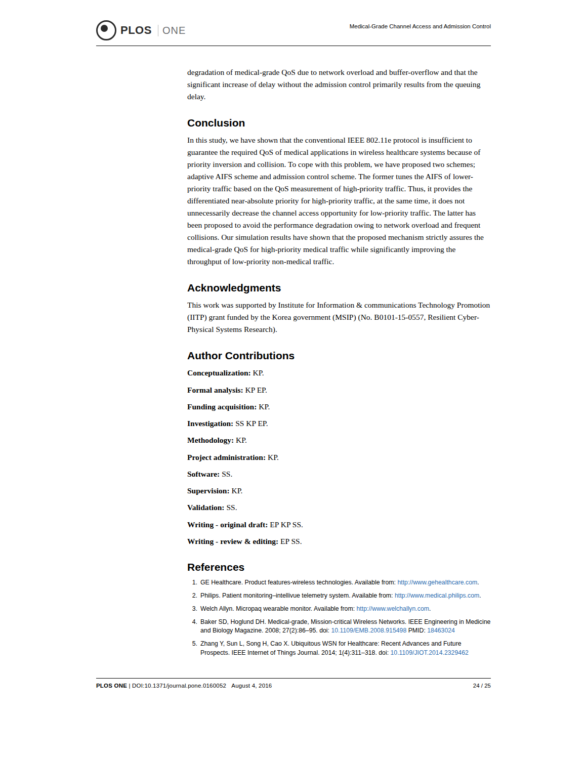PLOS ONE
Medical-Grade Channel Access and Admission Control
degradation of medical-grade QoS due to network overload and buffer-overflow and that the significant increase of delay without the admission control primarily results from the queuing delay.
Conclusion
In this study, we have shown that the conventional IEEE 802.11e protocol is insufficient to guarantee the required QoS of medical applications in wireless healthcare systems because of priority inversion and collision. To cope with this problem, we have proposed two schemes; adaptive AIFS scheme and admission control scheme. The former tunes the AIFS of lower-priority traffic based on the QoS measurement of high-priority traffic. Thus, it provides the differentiated near-absolute priority for high-priority traffic, at the same time, it does not unnecessarily decrease the channel access opportunity for low-priority traffic. The latter has been proposed to avoid the performance degradation owing to network overload and frequent collisions. Our simulation results have shown that the proposed mechanism strictly assures the medical-grade QoS for high-priority medical traffic while significantly improving the throughput of low-priority non-medical traffic.
Acknowledgments
This work was supported by Institute for Information & communications Technology Promotion (IITP) grant funded by the Korea government (MSIP) (No. B0101-15-0557, Resilient Cyber-Physical Systems Research).
Author Contributions
Conceptualization: KP.
Formal analysis: KP EP.
Funding acquisition: KP.
Investigation: SS KP EP.
Methodology: KP.
Project administration: KP.
Software: SS.
Supervision: KP.
Validation: SS.
Writing - original draft: EP KP SS.
Writing - review & editing: EP SS.
References
GE Healthcare. Product features-wireless technologies. Available from: http://www.gehealthcare.com.
Philips. Patient monitoring–intellivue telemetry system. Available from: http://www.medical.philips.com.
Welch Allyn. Micropaq wearable monitor. Available from: http://www.welchallyn.com.
Baker SD, Hoglund DH. Medical-grade, Mission-critical Wireless Networks. IEEE Engineering in Medicine and Biology Magazine. 2008; 27(2):86–95. doi: 10.1109/EMB.2008.915498 PMID: 18463024
Zhang Y, Sun L, Song H, Cao X. Ubiquitous WSN for Healthcare: Recent Advances and Future Prospects. IEEE Internet of Things Journal. 2014; 1(4):311–318. doi: 10.1109/JIOT.2014.2329462
PLOS ONE | DOI:10.1371/journal.pone.0160052 August 4, 2016
24 / 25